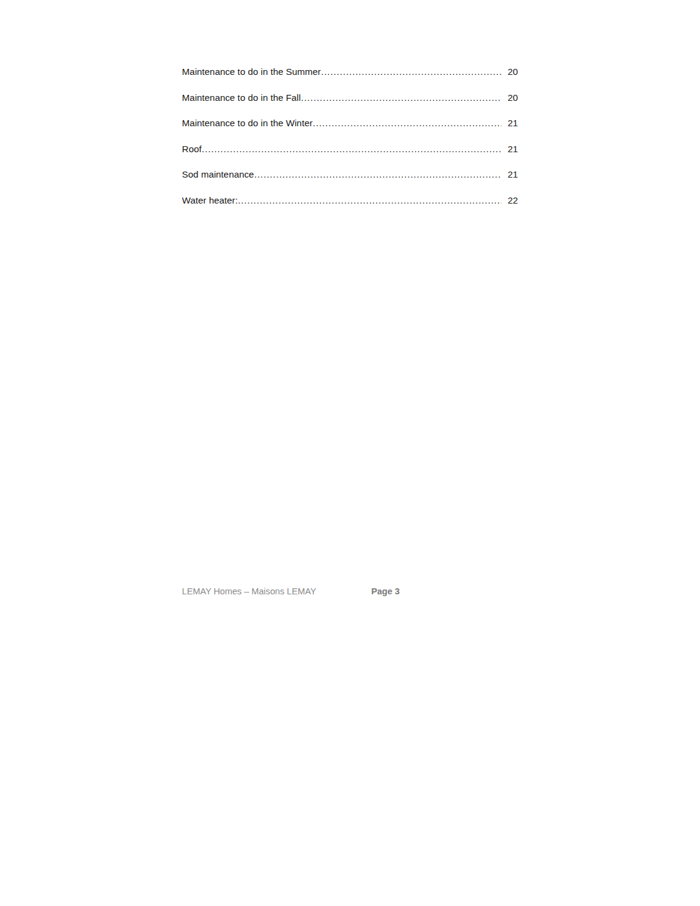Maintenance to do in the Summer ................................................................................................ 20
Maintenance to do in the Fall ..................................................................................................... 20
Maintenance to do in the Winter .................................................................................................. 21
Roof ................................................................................................................................. 21
Sod maintenance ....................................................................................................................... 21
Water heater: ............................................................................................................................. 22
LEMAY Homes – Maisons LEMAY Page 3